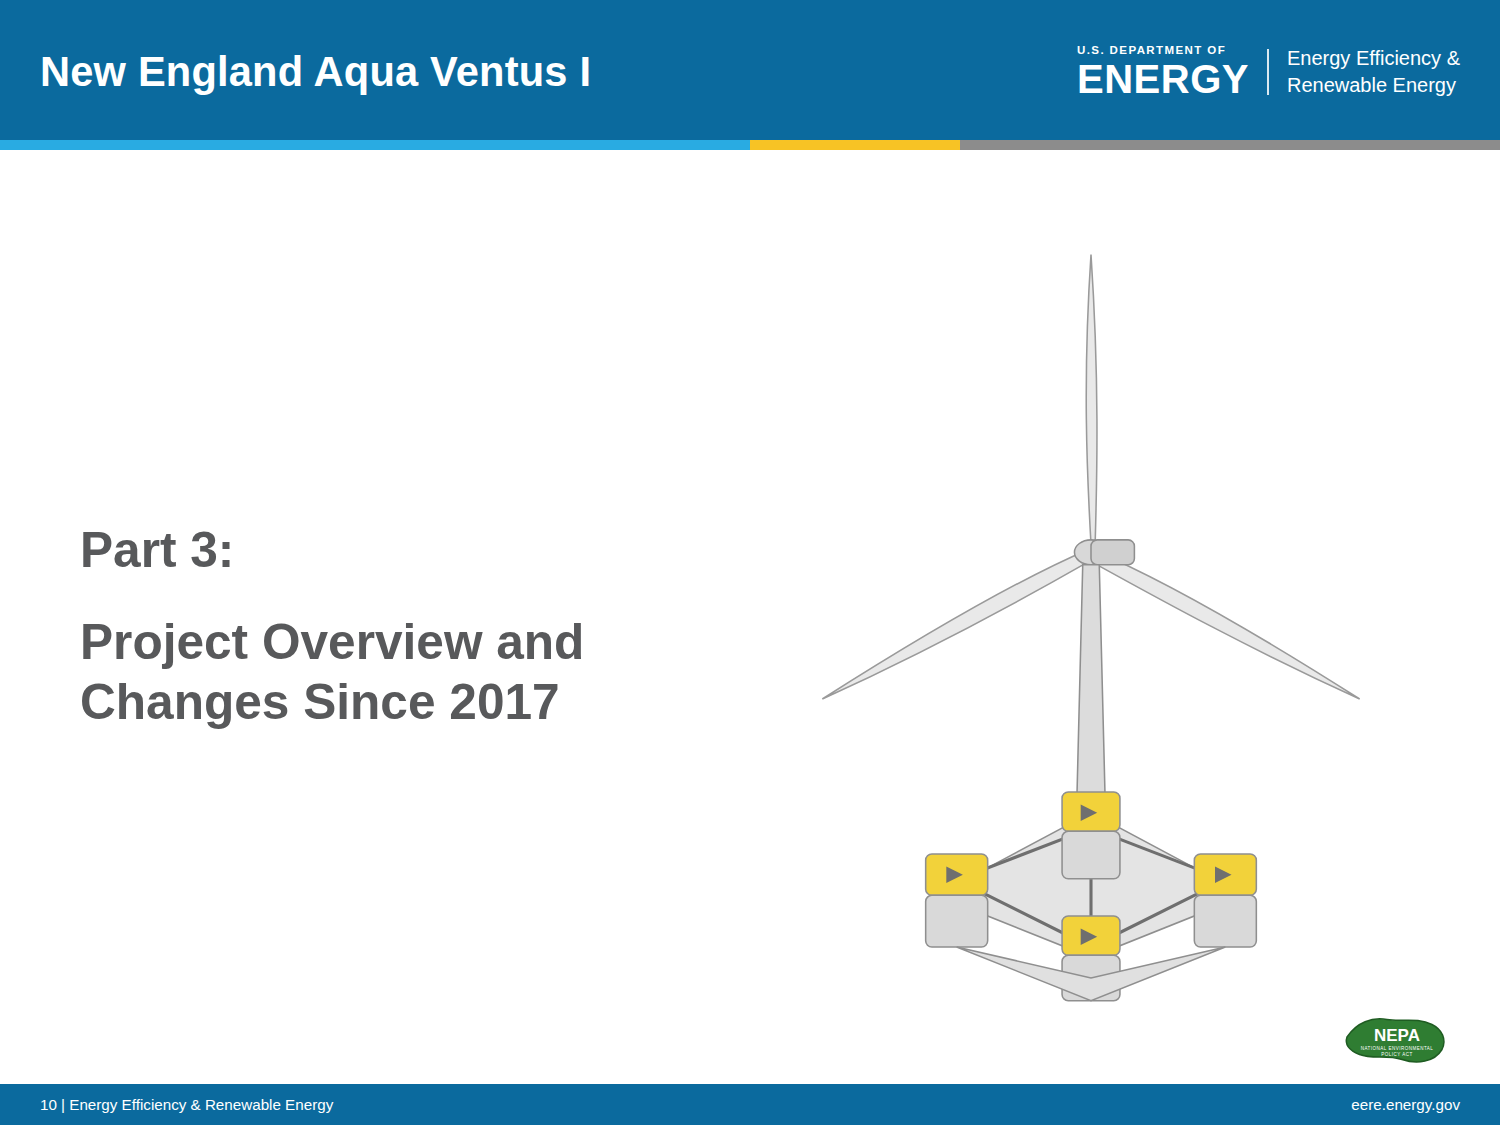New England Aqua Ventus I
U.S. DEPARTMENT OF ENERGY
Energy Efficiency &
Renewable Energy
Part 3:
Project Overview and Changes Since 2017
NEPA NATIONAL ENVIRONMENTAL POLICY ACT
10 | Energy Efficiency & Renewable Energy eere.energy.gov